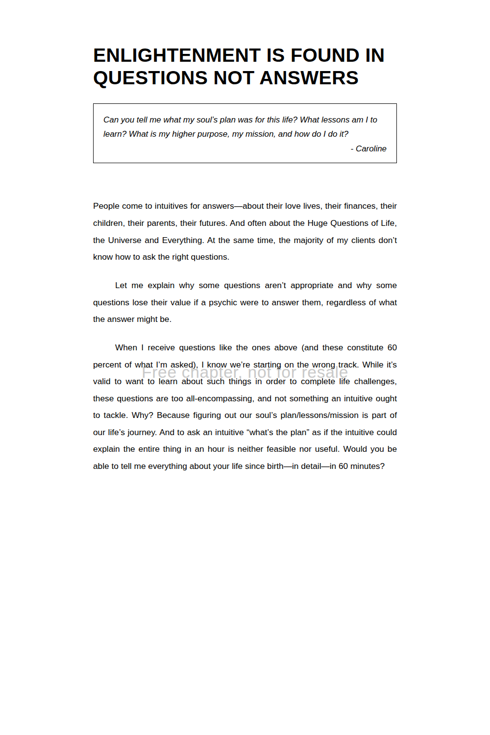Free chapter, not for resale
Enlightenment Is Found in Questions Not Answers
Can you tell me what my soul’s plan was for this life? What lessons am I to learn? What is my higher purpose, my mission, and how do I do it?
- Caroline
People come to intuitives for answers—about their love lives, their finances, their children, their parents, their futures. And often about the Huge Questions of Life, the Universe and Everything. At the same time, the majority of my clients don’t know how to ask the right questions.
Let me explain why some questions aren’t appropriate and why some questions lose their value if a psychic were to answer them, regardless of what the answer might be.
When I receive questions like the ones above (and these constitute 60 percent of what I’m asked), I know we’re starting on the wrong track. While it’s valid to want to learn about such things in order to complete life challenges, these questions are too all-encompassing, and not something an intuitive ought to tackle. Why? Because figuring out our soul’s plan/lessons/mission is part of our life’s journey. And to ask an intuitive “what’s the plan” as if the intuitive could explain the entire thing in an hour is neither feasible nor useful. Would you be able to tell me everything about your life since birth—in detail—in 60 minutes?